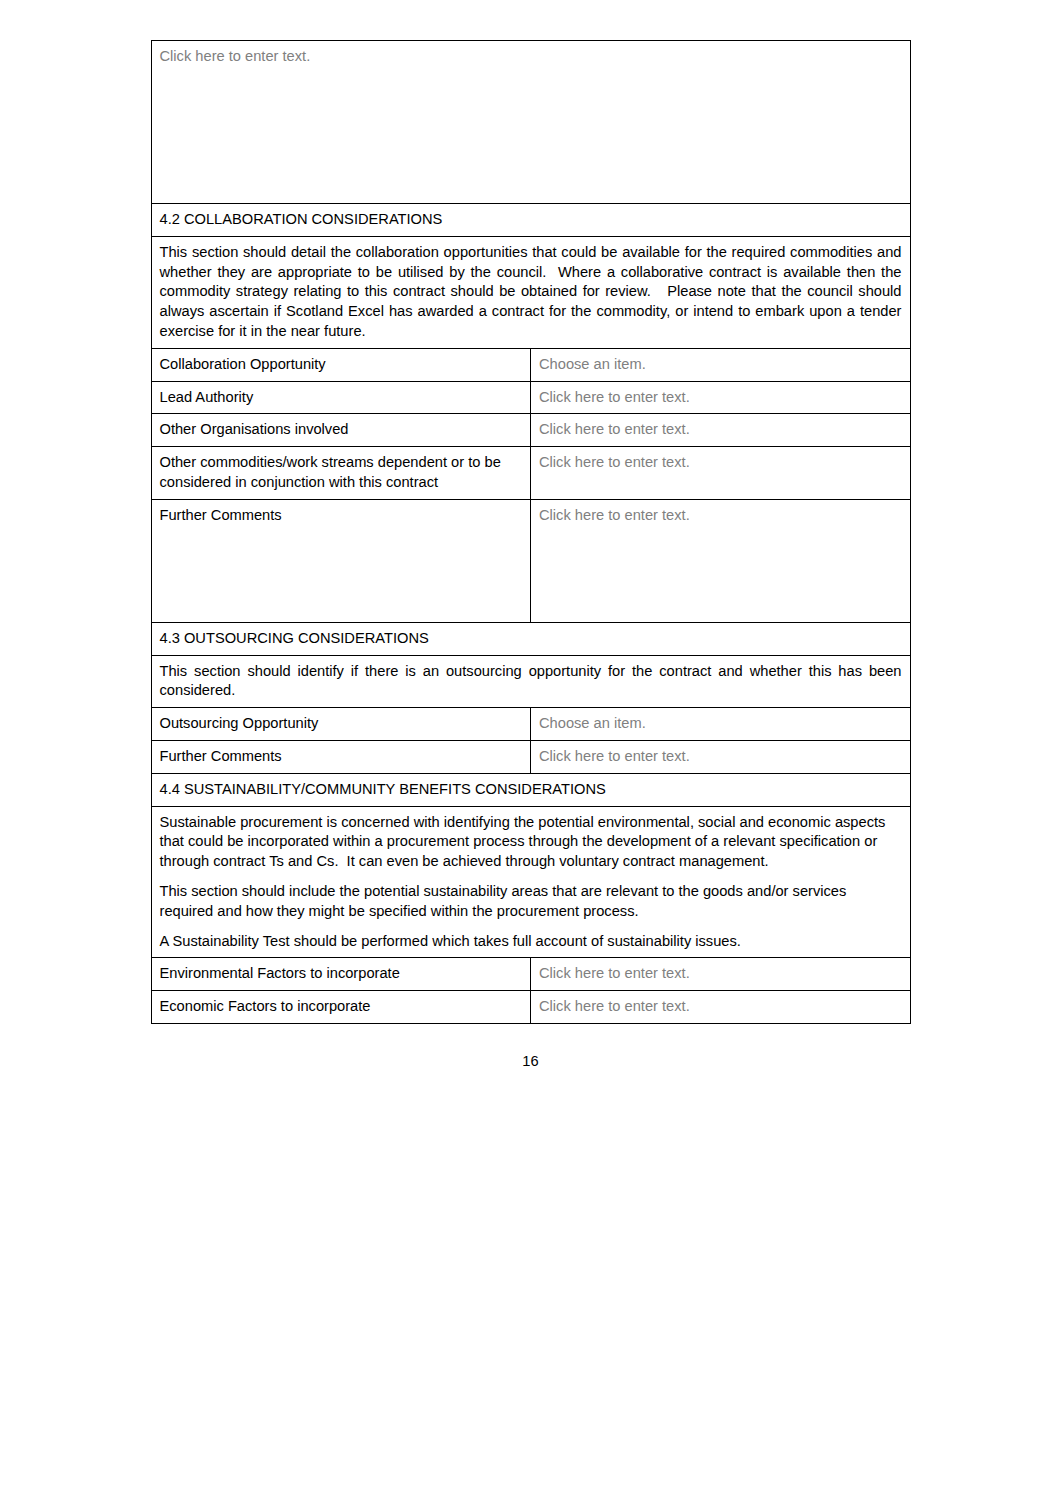| Click here to enter text. |
| 4.2 COLLABORATION CONSIDERATIONS |
| This section should detail the collaboration opportunities that could be available for the required commodities and whether they are appropriate to be utilised by the council. Where a collaborative contract is available then the commodity strategy relating to this contract should be obtained for review. Please note that the council should always ascertain if Scotland Excel has awarded a contract for the commodity, or intend to embark upon a tender exercise for it in the near future. |
| Collaboration Opportunity | Choose an item. |
| Lead Authority | Click here to enter text. |
| Other Organisations involved | Click here to enter text. |
| Other commodities/work streams dependent or to be considered in conjunction with this contract | Click here to enter text. |
| Further Comments | Click here to enter text. |
| 4.3 OUTSOURCING CONSIDERATIONS |
| This section should identify if there is an outsourcing opportunity for the contract and whether this has been considered. |
| Outsourcing Opportunity | Choose an item. |
| Further Comments | Click here to enter text. |
| 4.4 SUSTAINABILITY/COMMUNITY BENEFITS CONSIDERATIONS |
| Sustainable procurement is concerned with identifying the potential environmental, social and economic aspects that could be incorporated within a procurement process through the development of a relevant specification or through contract Ts and Cs. It can even be achieved through voluntary contract management. This section should include the potential sustainability areas that are relevant to the goods and/or services required and how they might be specified within the procurement process. A Sustainability Test should be performed which takes full account of sustainability issues. |
| Environmental Factors to incorporate | Click here to enter text. |
| Economic Factors to incorporate | Click here to enter text. |
16